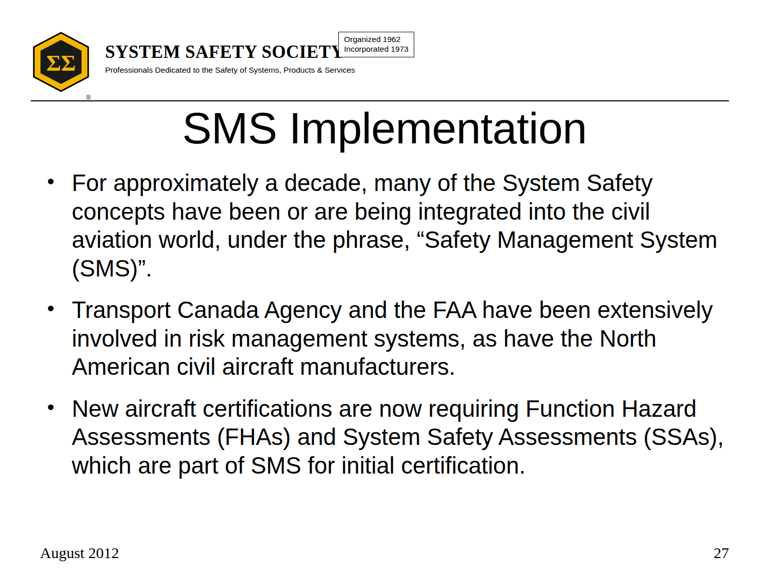ΣΣ
®
SYSTEM SAFETY SOCIETY
Professionals Dedicated to the Safety of Systems, Products & Services
Organized 1962
Incorporated 1973
SMS Implementation
For approximately a decade, many of the System Safety concepts have been or are being integrated into the civil aviation world, under the phrase, “Safety Management System (SMS)”.
Transport Canada Agency and the FAA have been extensively involved in risk management systems, as have the North American civil aircraft manufacturers.
New aircraft certifications are now requiring Function Hazard Assessments (FHAs) and System Safety Assessments (SSAs), which are part of SMS for initial certification.
August 2012
27